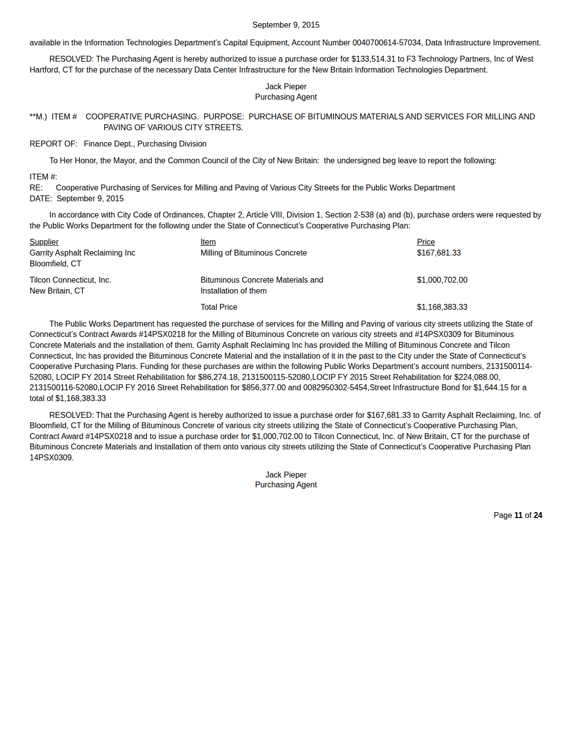September 9, 2015
available in the Information Technologies Department’s Capital Equipment, Account Number 0040700614-57034, Data Infrastructure Improvement.
RESOLVED: The Purchasing Agent is hereby authorized to issue a purchase order for $133,514.31 to F3 Technology Partners, Inc of West Hartford, CT for the purchase of the necessary Data Center Infrastructure for the New Britain Information Technologies Department.
Jack Pieper
Purchasing Agent
**M.) ITEM # COOPERATIVE PURCHASING. PURPOSE: PURCHASE OF BITUMINOUS MATERIALS AND SERVICES FOR MILLING AND PAVING OF VARIOUS CITY STREETS.
REPORT OF: Finance Dept., Purchasing Division
To Her Honor, the Mayor, and the Common Council of the City of New Britain: the undersigned beg leave to report the following:
ITEM #:
RE: Cooperative Purchasing of Services for Milling and Paving of Various City Streets for the Public Works Department
DATE: September 9, 2015
In accordance with City Code of Ordinances, Chapter 2, Article VIII, Division 1, Section 2-538 (a) and (b), purchase orders were requested by the Public Works Department for the following under the State of Connecticut’s Cooperative Purchasing Plan:
| Supplier | Item | Price |
| --- | --- | --- |
| Garrity Asphalt Reclaiming Inc Bloomfield, CT | Milling of Bituminous Concrete | $167,681.33 |
| Tilcon Connecticut, Inc. New Britain, CT | Bituminous Concrete Materials and Installation of them | $1,000,702.00 |
| | Total Price | $1,168,383.33 |
The Public Works Department has requested the purchase of services for the Milling and Paving of various city streets utilizing the State of Connecticut’s Contract Awards #14PSX0218 for the Milling of Bituminous Concrete on various city streets and #14PSX0309 for Bituminous Concrete Materials and the installation of them. Garrity Asphalt Reclaiming Inc has provided the Milling of Bituminous Concrete and Tilcon Connecticut, Inc has provided the Bituminous Concrete Material and the installation of it in the past to the City under the State of Connecticut’s Cooperative Purchasing Plans. Funding for these purchases are within the following Public Works Department’s account numbers, 2131500114-52080, LOCIP FY 2014 Street Rehabilitation for $86,274.18, 2131500115-52080,LOCIP FY 2015 Street Rehabilitation for $224,088.00, 2131500116-52080,LOCIP FY 2016 Street Rehabilitation for $856,377.00 and 0082950302-5454,Street Infrastructure Bond for $1,644.15 for a total of $1,168,383.33
RESOLVED: That the Purchasing Agent is hereby authorized to issue a purchase order for $167,681.33 to Garrity Asphalt Reclaiming, Inc. of Bloomfield, CT for the Milling of Bituminous Concrete of various city streets utilizing the State of Connecticut’s Cooperative Purchasing Plan, Contract Award #14PSX0218 and to issue a purchase order for $1,000,702.00 to Tilcon Connecticut, Inc. of New Britain, CT for the purchase of Bituminous Concrete Materials and Installation of them onto various city streets utilizing the State of Connecticut’s Cooperative Purchasing Plan 14PSX0309.
Jack Pieper
Purchasing Agent
Page 11 of 24